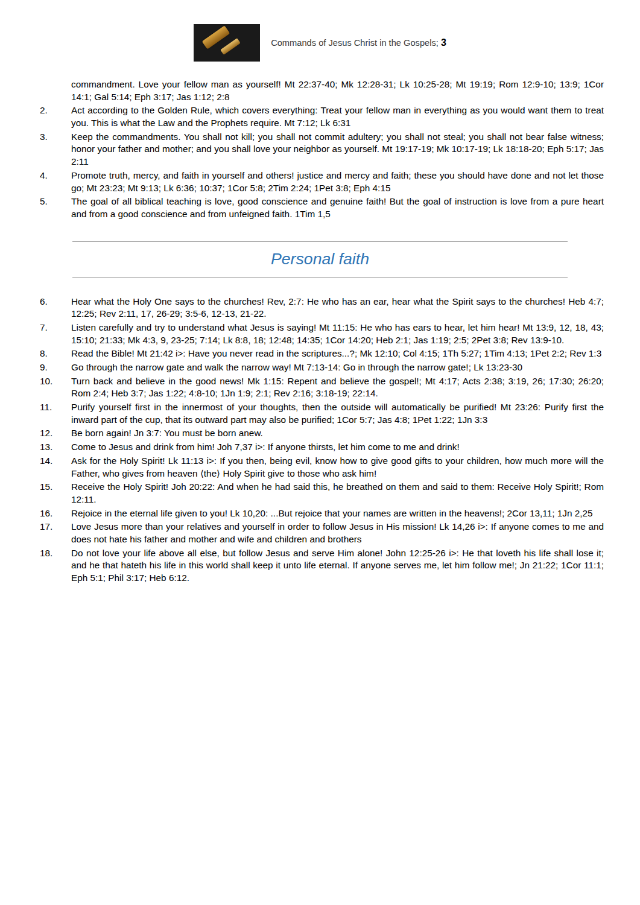Commands of Jesus Christ in the Gospels; 3
commandment. Love your fellow man as yourself! Mt 22:37-40; Mk 12:28-31; Lk 10:25-28; Mt 19:19; Rom 12:9-10; 13:9; 1Cor 14:1; Gal 5:14; Eph 3:17; Jas 1:12; 2:8
2. Act according to the Golden Rule, which covers everything: Treat your fellow man in everything as you would want them to treat you. This is what the Law and the Prophets require. Mt 7:12; Lk 6:31
3. Keep the commandments. You shall not kill; you shall not commit adultery; you shall not steal; you shall not bear false witness; honor your father and mother; and you shall love your neighbor as yourself. Mt 19:17-19; Mk 10:17-19; Lk 18:18-20; Eph 5:17; Jas 2:11
4. Promote truth, mercy, and faith in yourself and others! justice and mercy and faith; these you should have done and not let those go; Mt 23:23; Mt 9:13; Lk 6:36; 10:37; 1Cor 5:8; 2Tim 2:24; 1Pet 3:8; Eph 4:15
5. The goal of all biblical teaching is love, good conscience and genuine faith! But the goal of instruction is love from a pure heart and from a good conscience and from unfeigned faith. 1Tim 1,5
Personal faith
6. Hear what the Holy One says to the churches! Rev, 2:7: He who has an ear, hear what the Spirit says to the churches! Heb 4:7; 12:25; Rev 2:11, 17, 26-29; 3:5-6, 12-13, 21-22.
7. Listen carefully and try to understand what Jesus is saying! Mt 11:15: He who has ears to hear, let him hear! Mt 13:9, 12, 18, 43; 15:10; 21:33; Mk 4:3, 9, 23-25; 7:14; Lk 8:8, 18; 12:48; 14:35; 1Cor 14:20; Heb 2:1; Jas 1:19; 2:5; 2Pet 3:8; Rev 13:9-10.
8. Read the Bible! Mt 21:42 i>: Have you never read in the scriptures...?; Mk 12:10; Col 4:15; 1Th 5:27; 1Tim 4:13; 1Pet 2:2; Rev 1:3
9. Go through the narrow gate and walk the narrow way! Mt 7:13-14: Go in through the narrow gate!; Lk 13:23-30
10. Turn back and believe in the good news! Mk 1:15: Repent and believe the gospel!; Mt 4:17; Acts 2:38; 3:19, 26; 17:30; 26:20; Rom 2:4; Heb 3:7; Jas 1:22; 4:8-10; 1Jn 1:9; 2:1; Rev 2:16; 3:18-19; 22:14.
11. Purify yourself first in the innermost of your thoughts, then the outside will automatically be purified! Mt 23:26: Purify first the inward part of the cup, that its outward part may also be purified; 1Cor 5:7; Jas 4:8; 1Pet 1:22; 1Jn 3:3
12. Be born again! Jn 3:7: You must be born anew.
13. Come to Jesus and drink from him! Joh 7,37 i>: If anyone thirsts, let him come to me and drink!
14. Ask for the Holy Spirit! Lk 11:13 i>: If you then, being evil, know how to give good gifts to your children, how much more will the Father, who gives from heaven ⟨the⟩ Holy Spirit give to those who ask him!
15. Receive the Holy Spirit! Joh 20:22: And when he had said this, he breathed on them and said to them: Receive Holy Spirit!; Rom 12:11.
16. Rejoice in the eternal life given to you! Lk 10,20: ...But rejoice that your names are written in the heavens!; 2Cor 13,11; 1Jn 2,25
17. Love Jesus more than your relatives and yourself in order to follow Jesus in His mission! Lk 14,26 i>: If anyone comes to me and does not hate his father and mother and wife and children and brothers
18. Do not love your life above all else, but follow Jesus and serve Him alone! John 12:25-26 i>: He that loveth his life shall lose it; and he that hateth his life in this world shall keep it unto life eternal. If anyone serves me, let him follow me!; Jn 21:22; 1Cor 11:1; Eph 5:1; Phil 3:17; Heb 6:12.